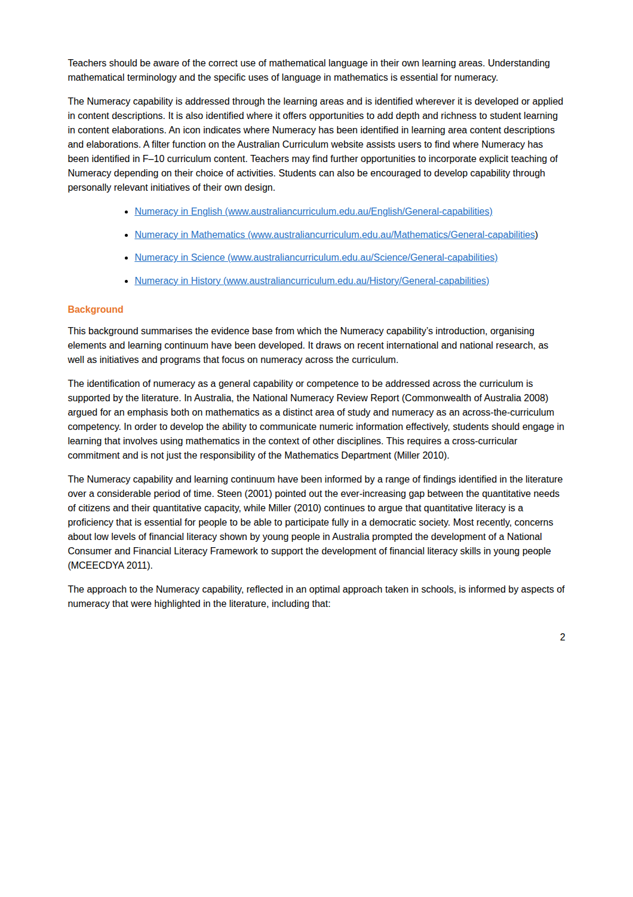Teachers should be aware of the correct use of mathematical language in their own learning areas. Understanding mathematical terminology and the specific uses of language in mathematics is essential for numeracy.
The Numeracy capability is addressed through the learning areas and is identified wherever it is developed or applied in content descriptions. It is also identified where it offers opportunities to add depth and richness to student learning in content elaborations. An icon indicates where Numeracy has been identified in learning area content descriptions and elaborations. A filter function on the Australian Curriculum website assists users to find where Numeracy has been identified in F–10 curriculum content. Teachers may find further opportunities to incorporate explicit teaching of Numeracy depending on their choice of activities. Students can also be encouraged to develop capability through personally relevant initiatives of their own design.
Numeracy in English (www.australiancurriculum.edu.au/English/General-capabilities)
Numeracy in Mathematics (www.australiancurriculum.edu.au/Mathematics/General-capabilities)
Numeracy in Science (www.australiancurriculum.edu.au/Science/General-capabilities)
Numeracy in History (www.australiancurriculum.edu.au/History/General-capabilities)
Background
This background summarises the evidence base from which the Numeracy capability’s introduction, organising elements and learning continuum have been developed. It draws on recent international and national research, as well as initiatives and programs that focus on numeracy across the curriculum.
The identification of numeracy as a general capability or competence to be addressed across the curriculum is supported by the literature. In Australia, the National Numeracy Review Report (Commonwealth of Australia 2008) argued for an emphasis both on mathematics as a distinct area of study and numeracy as an across-the-curriculum competency. In order to develop the ability to communicate numeric information effectively, students should engage in learning that involves using mathematics in the context of other disciplines. This requires a cross-curricular commitment and is not just the responsibility of the Mathematics Department (Miller 2010).
The Numeracy capability and learning continuum have been informed by a range of findings identified in the literature over a considerable period of time. Steen (2001) pointed out the ever-increasing gap between the quantitative needs of citizens and their quantitative capacity, while Miller (2010) continues to argue that quantitative literacy is a proficiency that is essential for people to be able to participate fully in a democratic society. Most recently, concerns about low levels of financial literacy shown by young people in Australia prompted the development of a National Consumer and Financial Literacy Framework to support the development of financial literacy skills in young people (MCEECDYA 2011).
The approach to the Numeracy capability, reflected in an optimal approach taken in schools, is informed by aspects of numeracy that were highlighted in the literature, including that:
2